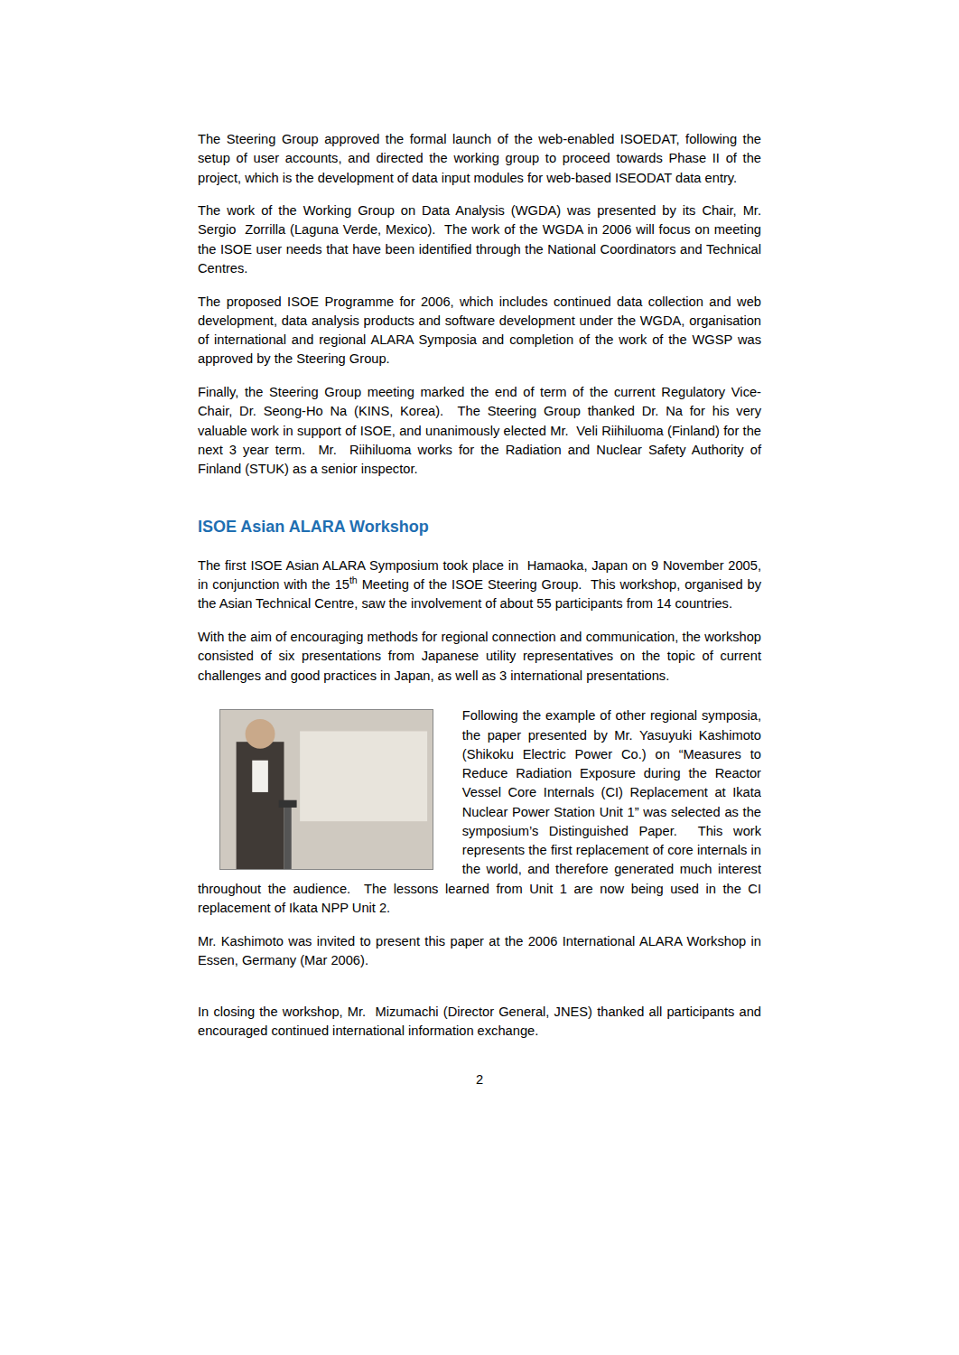The Steering Group approved the formal launch of the web-enabled ISOEDAT, following the setup of user accounts, and directed the working group to proceed towards Phase II of the project, which is the development of data input modules for web-based ISEODAT data entry.
The work of the Working Group on Data Analysis (WGDA) was presented by its Chair, Mr. Sergio Zorrilla (Laguna Verde, Mexico). The work of the WGDA in 2006 will focus on meeting the ISOE user needs that have been identified through the National Coordinators and Technical Centres.
The proposed ISOE Programme for 2006, which includes continued data collection and web development, data analysis products and software development under the WGDA, organisation of international and regional ALARA Symposia and completion of the work of the WGSP was approved by the Steering Group.
Finally, the Steering Group meeting marked the end of term of the current Regulatory Vice-Chair, Dr. Seong-Ho Na (KINS, Korea). The Steering Group thanked Dr. Na for his very valuable work in support of ISOE, and unanimously elected Mr. Veli Riihiluoma (Finland) for the next 3 year term. Mr. Riihiluoma works for the Radiation and Nuclear Safety Authority of Finland (STUK) as a senior inspector.
ISOE Asian ALARA Workshop
The first ISOE Asian ALARA Symposium took place in Hamaoka, Japan on 9 November 2005, in conjunction with the 15th Meeting of the ISOE Steering Group. This workshop, organised by the Asian Technical Centre, saw the involvement of about 55 participants from 14 countries.
With the aim of encouraging methods for regional connection and communication, the workshop consisted of six presentations from Japanese utility representatives on the topic of current challenges and good practices in Japan, as well as 3 international presentations.
Following the example of other regional symposia, the paper presented by Mr. Yasuyuki Kashimoto (Shikoku Electric Power Co.) on “Measures to Reduce Radiation Exposure during the Reactor Vessel Core Internals (CI) Replacement at Ikata Nuclear Power Station Unit 1” was selected as the symposium’s Distinguished Paper. This work represents the first replacement of core internals in the world, and therefore generated much interest throughout the audience. The lessons learned from Unit 1 are now being used in the CI replacement of Ikata NPP Unit 2.
Mr. Kashimoto was invited to present this paper at the 2006 International ALARA Workshop in Essen, Germany (Mar 2006).
In closing the workshop, Mr. Mizumachi (Director General, JNES) thanked all participants and encouraged continued international information exchange.
2